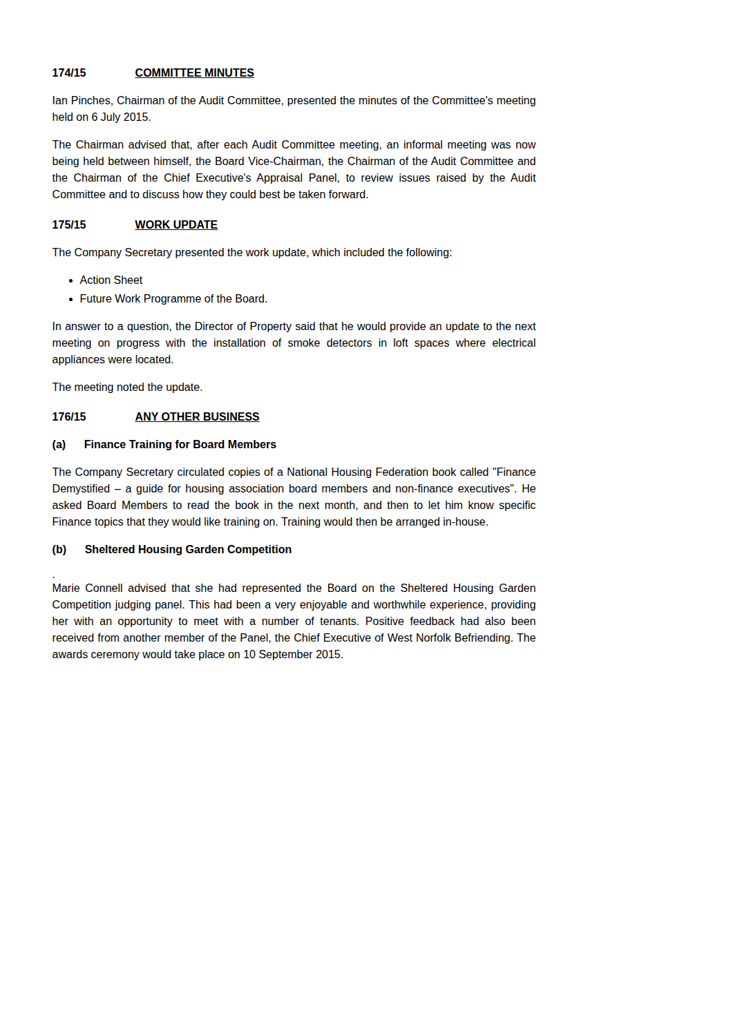174/15 COMMITTEE MINUTES
Ian Pinches, Chairman of the Audit Committee, presented the minutes of the Committee's meeting held on 6 July 2015.
The Chairman advised that, after each Audit Committee meeting, an informal meeting was now being held between himself, the Board Vice-Chairman, the Chairman of the Audit Committee and the Chairman of the Chief Executive's Appraisal Panel, to review issues raised by the Audit Committee and to discuss how they could best be taken forward.
175/15 WORK UPDATE
The Company Secretary presented the work update, which included the following:
Action Sheet
Future Work Programme of the Board.
In answer to a question, the Director of Property said that he would provide an update to the next meeting on progress with the installation of smoke detectors in loft spaces where electrical appliances were located.
The meeting noted the update.
176/15 ANY OTHER BUSINESS
(a) Finance Training for Board Members
The Company Secretary circulated copies of a National Housing Federation book called "Finance Demystified – a guide for housing association board members and non-finance executives". He asked Board Members to read the book in the next month, and then to let him know specific Finance topics that they would like training on. Training would then be arranged in-house.
(b) Sheltered Housing Garden Competition
.
Marie Connell advised that she had represented the Board on the Sheltered Housing Garden Competition judging panel. This had been a very enjoyable and worthwhile experience, providing her with an opportunity to meet with a number of tenants. Positive feedback had also been received from another member of the Panel, the Chief Executive of West Norfolk Befriending. The awards ceremony would take place on 10 September 2015.